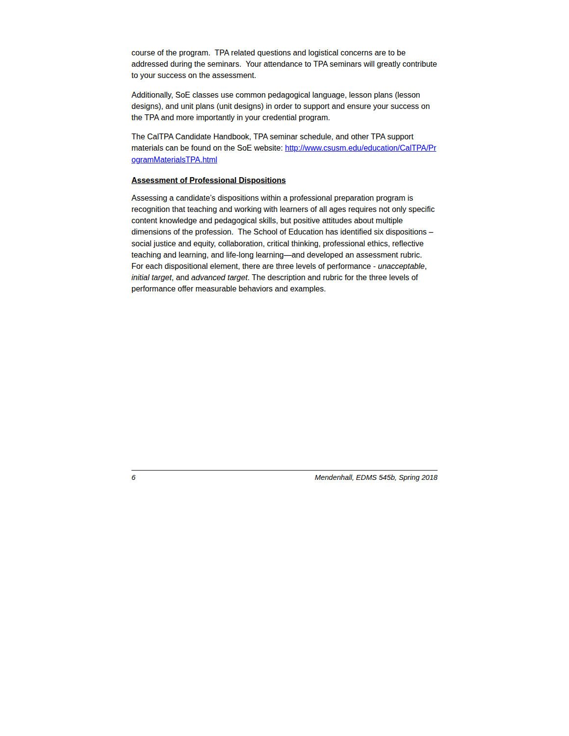course of the program. TPA related questions and logistical concerns are to be addressed during the seminars. Your attendance to TPA seminars will greatly contribute to your success on the assessment.
Additionally, SoE classes use common pedagogical language, lesson plans (lesson designs), and unit plans (unit designs) in order to support and ensure your success on the TPA and more importantly in your credential program.
The CalTPA Candidate Handbook, TPA seminar schedule, and other TPA support materials can be found on the SoE website: http://www.csusm.edu/education/CalTPA/ProgramMaterialsTPA.html
Assessment of Professional Dispositions
Assessing a candidate’s dispositions within a professional preparation program is recognition that teaching and working with learners of all ages requires not only specific content knowledge and pedagogical skills, but positive attitudes about multiple dimensions of the profession. The School of Education has identified six dispositions – social justice and equity, collaboration, critical thinking, professional ethics, reflective teaching and learning, and life-long learning—and developed an assessment rubric. For each dispositional element, there are three levels of performance - unacceptable, initial target, and advanced target. The description and rubric for the three levels of performance offer measurable behaviors and examples.
6 Mendenhall, EDMS 545b, Spring 2018